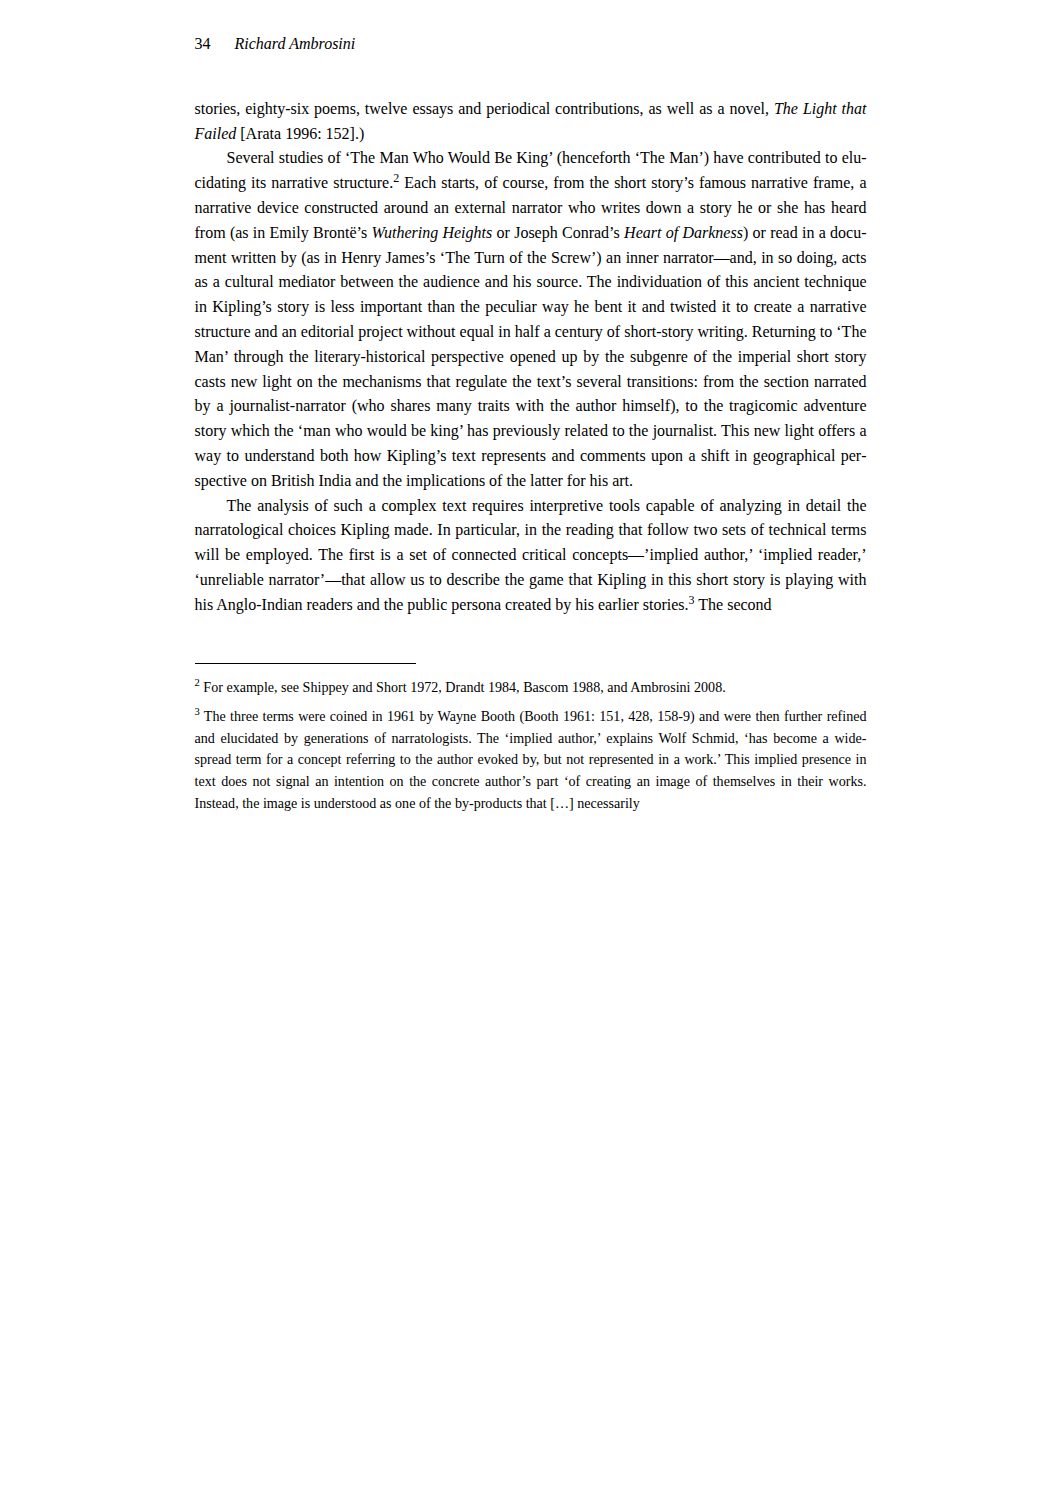34 Richard Ambrosini
stories, eighty-six poems, twelve essays and periodical contributions, as well as a novel, The Light that Failed [Arata 1996: 152].)
Several studies of ‘The Man Who Would Be King’ (henceforth ‘The Man’) have contributed to elucidating its narrative structure.2 Each starts, of course, from the short story’s famous narrative frame, a narrative device constructed around an external narrator who writes down a story he or she has heard from (as in Emily Brontë’s Wuthering Heights or Joseph Conrad’s Heart of Darkness) or read in a document written by (as in Henry James’s ‘The Turn of the Screw’) an inner narrator—and, in so doing, acts as a cultural mediator between the audience and his source. The individuation of this ancient technique in Kipling’s story is less important than the peculiar way he bent it and twisted it to create a narrative structure and an editorial project without equal in half a century of short-story writing. Returning to ‘The Man’ through the literary-historical perspective opened up by the subgenre of the imperial short story casts new light on the mechanisms that regulate the text’s several transitions: from the section narrated by a journalist-narrator (who shares many traits with the author himself), to the tragicomic adventure story which the ‘man who would be king’ has previously related to the journalist. This new light offers a way to understand both how Kipling’s text represents and comments upon a shift in geographical perspective on British India and the implications of the latter for his art.
The analysis of such a complex text requires interpretive tools capable of analyzing in detail the narratological choices Kipling made. In particular, in the reading that follow two sets of technical terms will be employed. The first is a set of connected critical concepts—’implied author,’ ‘implied reader,’ ‘unreliable narrator’—that allow us to describe the game that Kipling in this short story is playing with his Anglo-Indian readers and the public persona created by his earlier stories.3 The second
2 For example, see Shippey and Short 1972, Drandt 1984, Bascom 1988, and Ambrosini 2008.
3 The three terms were coined in 1961 by Wayne Booth (Booth 1961: 151, 428, 158-9) and were then further refined and elucidated by generations of narratologists. The ‘implied author,’ explains Wolf Schmid, ‘has become a widespread term for a concept referring to the author evoked by, but not represented in a work.’ This implied presence in text does not signal an intention on the concrete author’s part ‘of creating an image of themselves in their works. Instead, the image is understood as one of the by-products that […] necessarily